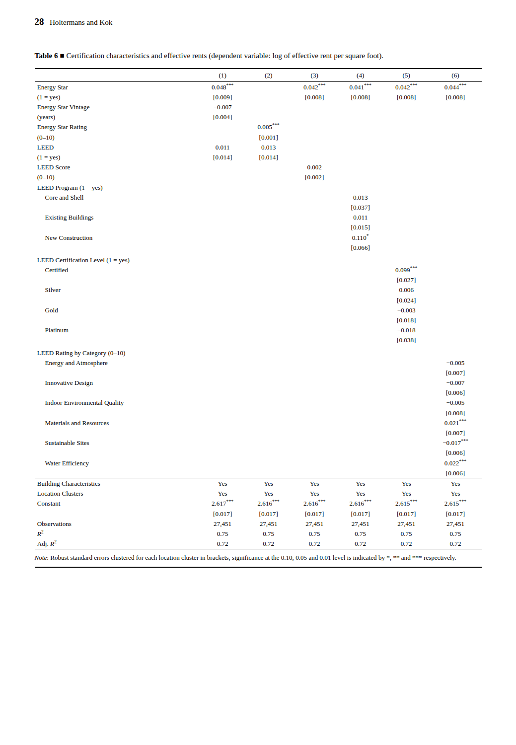28 Holtermans and Kok
Table 6 ■ Certification characteristics and effective rents (dependent variable: log of effective rent per square foot).
| | (1) | (2) | (3) | (4) | (5) | (6) |
| --- | --- | --- | --- | --- | --- | --- |
| Energy Star | 0.048 *** | | 0.042 *** | 0.041 *** | 0.042 *** | 0.044 *** |
| (1 = yes) | [0.009] | | [0.008] | [0.008] | [0.008] | [0.008] |
| Energy Star Vintage | −0.007 | | | | | |
| (years) | [0.004] | | | | | |
| Energy Star Rating | | 0.005 *** | | | | |
| (0–10) | | [0.001] | | | | |
| LEED | 0.011 | 0.013 | | | | |
| (1 = yes) | [0.014] | [0.014] | | | | |
| LEED Score | | | 0.002 | | | |
| (0–10) | | | [0.002] | | | |
| LEED Program (1 = yes) | | | | | | |
| Core and Shell | | | | 0.013 | | |
| | | | | [0.037] | | |
| Existing Buildings | | | | 0.011 | | |
| | | | | [0.015] | | |
| New Construction | | | | 0.110 * | | |
| | | | | [0.066] | | |
| LEED Certification Level (1 = yes) | | | | | | |
| Certified | | | | | 0.099 *** | |
| | | | | | [0.027] | |
| Silver | | | | | 0.006 | |
| | | | | | [0.024] | |
| Gold | | | | | −0.003 | |
| | | | | | [0.018] | |
| Platinum | | | | | −0.018 | |
| | | | | | [0.038] | |
| LEED Rating by Category (0–10) | | | | | | |
| Energy and Atmosphere | | | | | | −0.005 |
| | | | | | | [0.007] |
| Innovative Design | | | | | | −0.007 |
| | | | | | | [0.006] |
| Indoor Environmental Quality | | | | | | −0.005 |
| | | | | | | [0.008] |
| Materials and Resources | | | | | | 0.021 *** |
| | | | | | | [0.007] |
| Sustainable Sites | | | | | | −0.017 *** |
| | | | | | | [0.006] |
| Water Efficiency | | | | | | 0.022 *** |
| | | | | | | [0.006] |
| Building Characteristics | Yes | Yes | Yes | Yes | Yes | Yes |
| Location Clusters | Yes | Yes | Yes | Yes | Yes | Yes |
| Constant | 2.617 *** | 2.616 *** | 2.616 *** | 2.616 *** | 2.615 *** | 2.615 *** |
| | [0.017] | [0.017] | [0.017] | [0.017] | [0.017] | [0.017] |
| Observations | 27,451 | 27,451 | 27,451 | 27,451 | 27,451 | 27,451 |
| R 2 | 0.75 | 0.75 | 0.75 | 0.75 | 0.75 | 0.75 |
| Adj. R 2 | 0.72 | 0.72 | 0.72 | 0.72 | 0.72 | 0.72 |
Note: Robust standard errors clustered for each location cluster in brackets, significance at the 0.10, 0.05 and 0.01 level is indicated by *, ** and *** respectively.